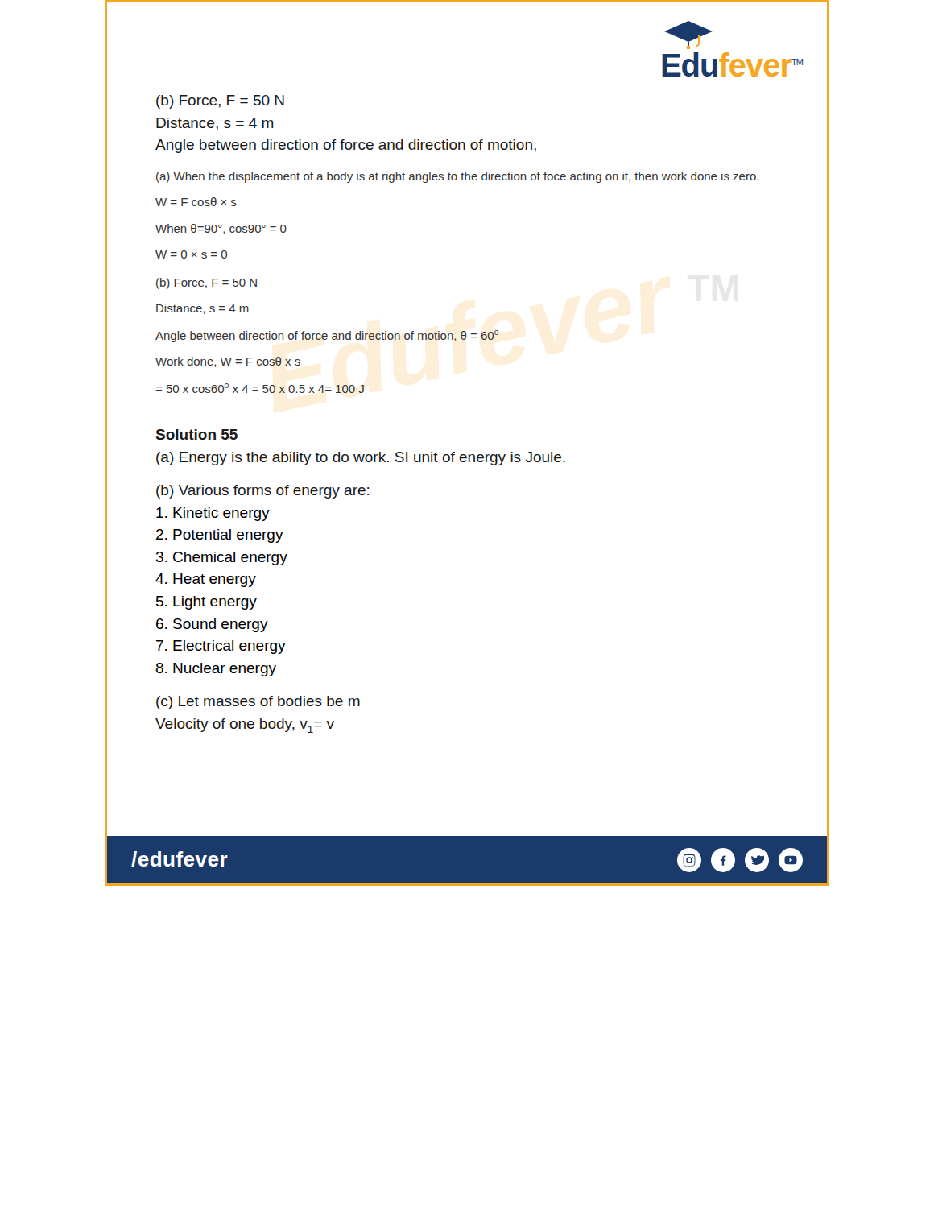Edufever TM
Edufever
TM
(b) Force, F = 50 N
Distance, s = 4 m
Angle between direction of force and direction of motion,
(a) When the displacement of a body is at right angles to the direction of foce acting on it, then work done is zero.
W = F cosθ × s
When θ=90°, cos90° = 0
W = 0 × s = 0
(b) Force, F = 50 N
Distance, s = 4 m
Angle between direction of force and direction of motion, θ = 60o
Work done, W = F cosθ x s
= 50 x cos60o x 4 = 50 x 0.5 x 4= 100 J
Solution 55
(a) Energy is the ability to do work. SI unit of energy is Joule.
(b) Various forms of energy are:
1. Kinetic energy
2. Potential energy
3. Chemical energy
4. Heat energy
5. Light energy
6. Sound energy
7. Electrical energy
8. Nuclear energy
(c) Let masses of bodies be m
Velocity of one body, v1= v
/edufever